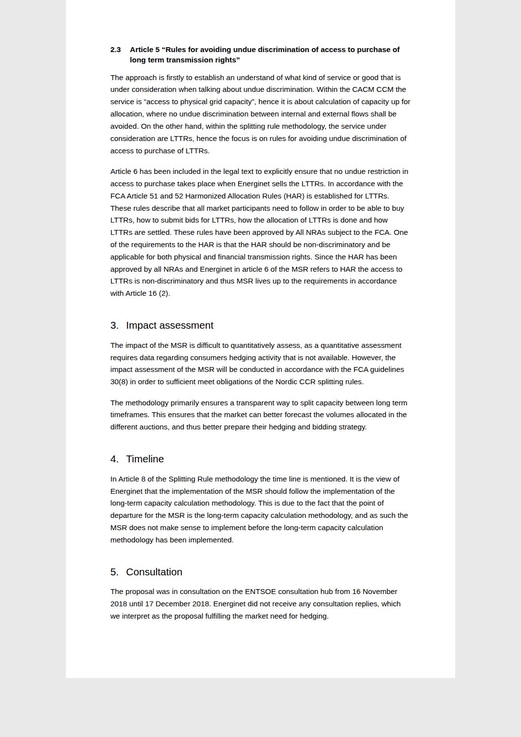2.3 Article 5 “Rules for avoiding undue discrimination of access to purchase of long term transmission rights”
The approach is firstly to establish an understand of what kind of service or good that is under consideration when talking about undue discrimination. Within the CACM CCM the service is “access to physical grid capacity”, hence it is about calculation of capacity up for allocation, where no undue discrimination between internal and external flows shall be avoided. On the other hand, within the splitting rule methodology, the service under consideration are LTTRs, hence the focus is on rules for avoiding undue discrimination of access to purchase of LTTRs.
Article 6 has been included in the legal text to explicitly ensure that no undue restriction in access to purchase takes place when Energinet sells the LTTRs. In accordance with the FCA Article 51 and 52 Harmonized Allocation Rules (HAR) is established for LTTRs. These rules describe that all market participants need to follow in order to be able to buy LTTRs, how to submit bids for LTTRs, how the allocation of LTTRs is done and how LTTRs are settled. These rules have been approved by All NRAs subject to the FCA. One of the requirements to the HAR is that the HAR should be non-discriminatory and be applicable for both physical and financial transmission rights. Since the HAR has been approved by all NRAs and Energinet in article 6 of the MSR refers to HAR the access to LTTRs is non-discriminatory and thus MSR lives up to the requirements in accordance with Article 16 (2).
3. Impact assessment
The impact of the MSR is difficult to quantitatively assess, as a quantitative assessment requires data regarding consumers hedging activity that is not available. However, the impact assessment of the MSR will be conducted in accordance with the FCA guidelines 30(8) in order to sufficient meet obligations of the Nordic CCR splitting rules.
The methodology primarily ensures a transparent way to split capacity between long term timeframes. This ensures that the market can better forecast the volumes allocated in the different auctions, and thus better prepare their hedging and bidding strategy.
4. Timeline
In Article 8 of the Splitting Rule methodology the time line is mentioned. It is the view of Energinet that the implementation of the MSR should follow the implementation of the long-term capacity calculation methodology. This is due to the fact that the point of departure for the MSR is the long-term capacity calculation methodology, and as such the MSR does not make sense to implement before the long-term capacity calculation methodology has been implemented.
5. Consultation
The proposal was in consultation on the ENTSOE consultation hub from 16 November 2018 until 17 December 2018. Energinet did not receive any consultation replies, which we interpret as the proposal fulfilling the market need for hedging.